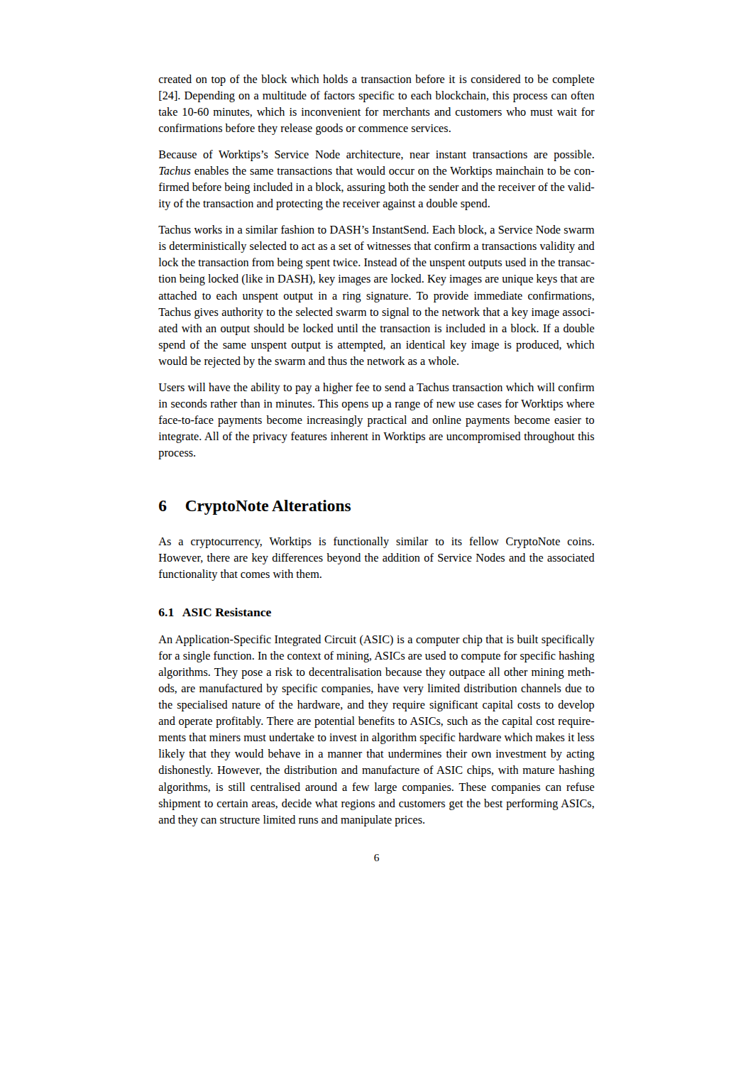created on top of the block which holds a transaction before it is considered to be complete [24]. Depending on a multitude of factors specific to each blockchain, this process can often take 10-60 minutes, which is inconvenient for merchants and customers who must wait for confirmations before they release goods or commence services.
Because of Worktips’s Service Node architecture, near instant transactions are possible. Tachus enables the same transactions that would occur on the Worktips mainchain to be confirmed before being included in a block, assuring both the sender and the receiver of the validity of the transaction and protecting the receiver against a double spend.
Tachus works in a similar fashion to DASH’s InstantSend. Each block, a Service Node swarm is deterministically selected to act as a set of witnesses that confirm a transactions validity and lock the transaction from being spent twice. Instead of the unspent outputs used in the transaction being locked (like in DASH), key images are locked. Key images are unique keys that are attached to each unspent output in a ring signature. To provide immediate confirmations, Tachus gives authority to the selected swarm to signal to the network that a key image associated with an output should be locked until the transaction is included in a block. If a double spend of the same unspent output is attempted, an identical key image is produced, which would be rejected by the swarm and thus the network as a whole.
Users will have the ability to pay a higher fee to send a Tachus transaction which will confirm in seconds rather than in minutes. This opens up a range of new use cases for Worktips where face-to-face payments become increasingly practical and online payments become easier to integrate. All of the privacy features inherent in Worktips are uncompromised throughout this process.
6 CryptoNote Alterations
As a cryptocurrency, Worktips is functionally similar to its fellow CryptoNote coins. However, there are key differences beyond the addition of Service Nodes and the associated functionality that comes with them.
6.1 ASIC Resistance
An Application-Specific Integrated Circuit (ASIC) is a computer chip that is built specifically for a single function. In the context of mining, ASICs are used to compute for specific hashing algorithms. They pose a risk to decentralisation because they outpace all other mining methods, are manufactured by specific companies, have very limited distribution channels due to the specialised nature of the hardware, and they require significant capital costs to develop and operate profitably. There are potential benefits to ASICs, such as the capital cost requirements that miners must undertake to invest in algorithm specific hardware which makes it less likely that they would behave in a manner that undermines their own investment by acting dishonestly. However, the distribution and manufacture of ASIC chips, with mature hashing algorithms, is still centralised around a few large companies. These companies can refuse shipment to certain areas, decide what regions and customers get the best performing ASICs, and they can structure limited runs and manipulate prices.
6